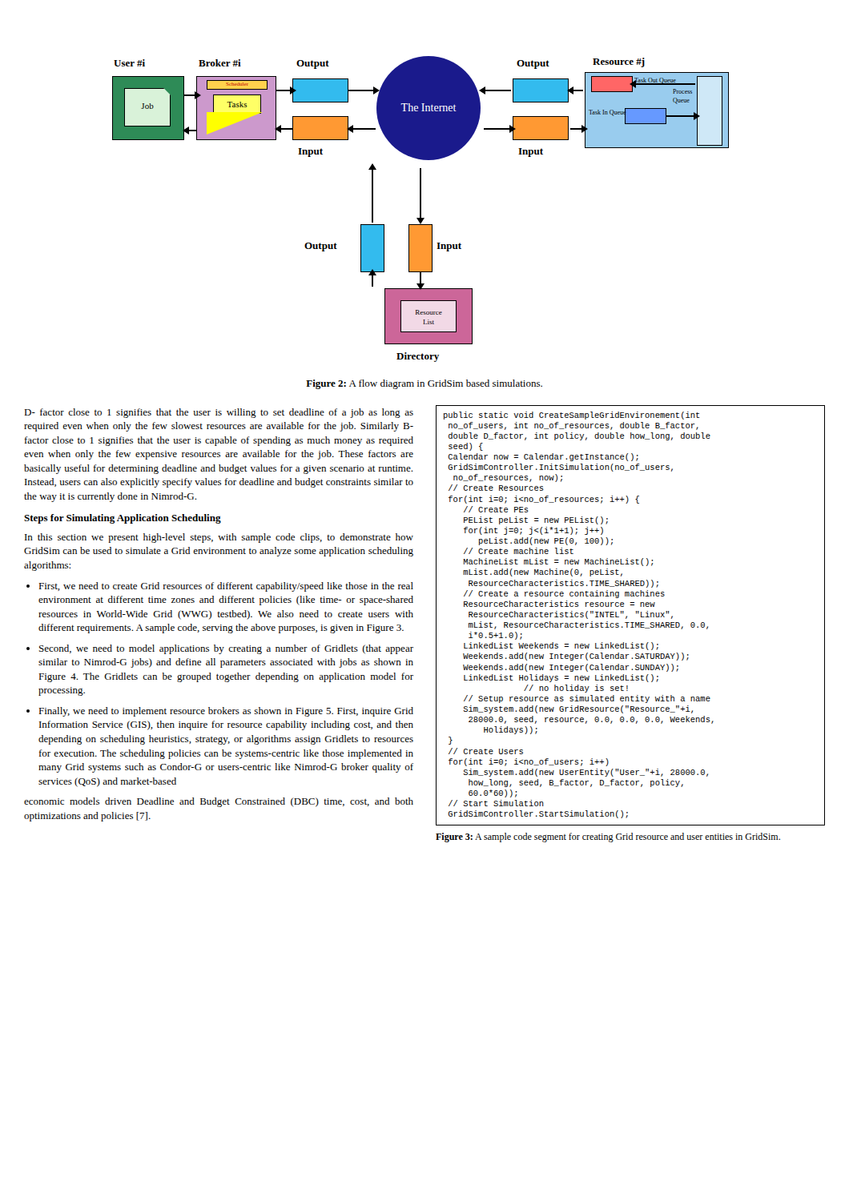User #i
Broker #i
Output
Input
Output
Input
Resource #j
Output
Input
Directory
Job
Scheduler
Tasks
The Internet
Task Out Queue
Task In Queue
Process
Queue
Resource
List
Figure 2: A flow diagram in GridSim based simulations.
D- factor close to 1 signifies that the user is willing to set deadline of a job as long as required even when only the few slowest resources are available for the job. Similarly B-factor close to 1 signifies that the user is capable of spending as much money as required even when only the few expensive resources are available for the job. These factors are basically useful for determining deadline and budget values for a given scenario at runtime. Instead, users can also explicitly specify values for deadline and budget constraints similar to the way it is currently done in Nimrod-G.
Steps for Simulating Application Scheduling
In this section we present high-level steps, with sample code clips, to demonstrate how GridSim can be used to simulate a Grid environment to analyze some application scheduling algorithms:
First, we need to create Grid resources of different capability/speed like those in the real environment at different time zones and different policies (like time- or space-shared resources in World-Wide Grid (WWG) testbed). We also need to create users with different requirements. A sample code, serving the above purposes, is given in Figure 3.
Second, we need to model applications by creating a number of Gridlets (that appear similar to Nimrod-G jobs) and define all parameters associated with jobs as shown in Figure 4. The Gridlets can be grouped together depending on application model for processing.
Finally, we need to implement resource brokers as shown in Figure 5. First, inquire Grid Information Service (GIS), then inquire for resource capability including cost, and then depending on scheduling heuristics, strategy, or algorithms assign Gridlets to resources for execution. The scheduling policies can be systems-centric like those implemented in many Grid systems such as Condor-G or users-centric like Nimrod-G broker quality of services (QoS) and market-based
economic models driven Deadline and Budget Constrained (DBC) time, cost, and both optimizations and policies [7].
public static void CreateSampleGridEnvironement(int no_of_users, int no_of_resources, double B_factor, double D_factor, int policy, double how_long, double seed) { Calendar now = Calendar.getInstance(); GridSimController.InitSimulation(no_of_users, no_of_resources, now); // Create Resources for(int i=0; i<no_of_resources; i++) { // Create PEs PEList peList = new PEList(); for(int j=0; j<(i*1+1); j++) peList.add(new PE(0, 100)); // Create machine list MachineList mList = new MachineList(); mList.add(new Machine(0, peList, ResourceCharacteristics.TIME_SHARED)); // Create a resource containing machines ResourceCharacteristics resource = new ResourceCharacteristics("INTEL", "Linux", mList, ResourceCharacteristics.TIME_SHARED, 0.0, i*0.5+1.0); LinkedList Weekends = new LinkedList(); Weekends.add(new Integer(Calendar.SATURDAY)); Weekends.add(new Integer(Calendar.SUNDAY)); LinkedList Holidays = new LinkedList(); // no holiday is set! // Setup resource as simulated entity with a name Sim_system.add(new GridResource("Resource_"+i, 28000.0, seed, resource, 0.0, 0.0, 0.0, Weekends, Holidays)); } // Create Users for(int i=0; i<no_of_users; i++) Sim_system.add(new UserEntity("User_"+i, 28000.0, how_long, seed, B_factor, D_factor, policy, 60.0*60)); // Start Simulation GridSimController.StartSimulation();
Figure 3: A sample code segment for creating Grid resource and user entities in GridSim.